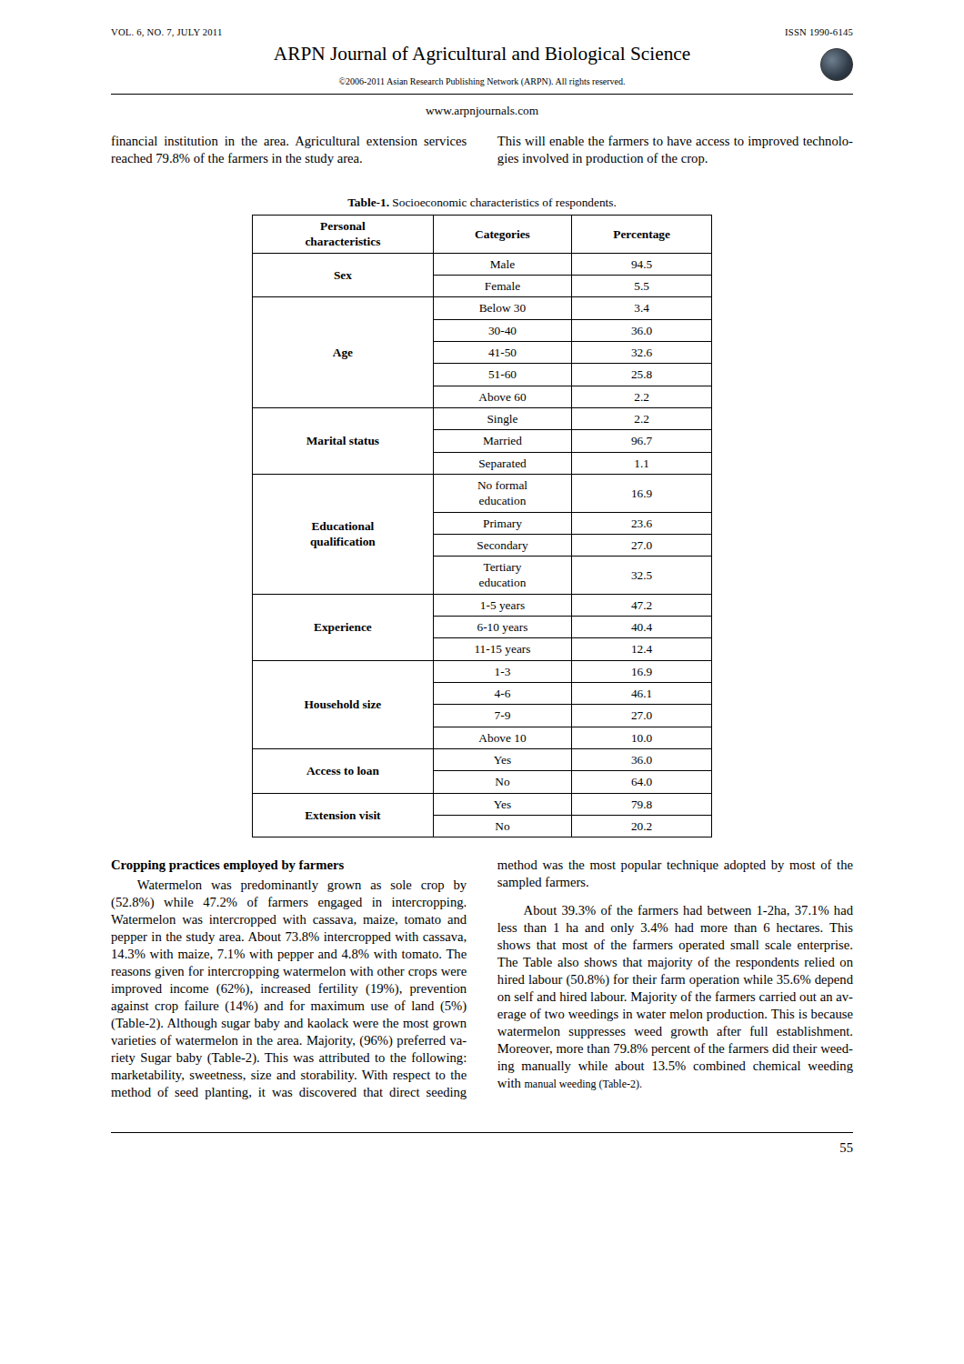VOL. 6, NO. 7, JULY 2011 ISSN 1990-6145
ARPN Journal of Agricultural and Biological Science
©2006-2011 Asian Research Publishing Network (ARPN). All rights reserved.
www.arpnjournals.com
financial institution in the area. Agricultural extension services reached 79.8% of the farmers in the study area.
This will enable the farmers to have access to improved technologies involved in production of the crop.
Table-1. Socioeconomic characteristics of respondents.
| Personal characteristics | Categories | Percentage |
| --- | --- | --- |
| Sex | Male | 94.5 |
| Female | 5.5 |
| Age | Below 30 | 3.4 |
| 30-40 | 36.0 |
| 41-50 | 32.6 |
| 51-60 | 25.8 |
| Above 60 | 2.2 |
| Marital status | Single | 2.2 |
| Married | 96.7 |
| Separated | 1.1 |
| Educational qualification | No formal education | 16.9 |
| Primary | 23.6 |
| Secondary | 27.0 |
| Tertiary education | 32.5 |
| Experience | 1-5 years | 47.2 |
| 6-10 years | 40.4 |
| 11-15 years | 12.4 |
| Household size | 1-3 | 16.9 |
| 4-6 | 46.1 |
| 7-9 | 27.0 |
| Above 10 | 10.0 |
| Access to loan | Yes | 36.0 |
| No | 64.0 |
| Extension visit | Yes | 79.8 |
| No | 20.2 |
Cropping practices employed by farmers
Watermelon was predominantly grown as sole crop by (52.8%) while 47.2% of farmers engaged in intercropping. Watermelon was intercropped with cassava, maize, tomato and pepper in the study area. About 73.8% intercropped with cassava, 14.3% with maize, 7.1% with pepper and 4.8% with tomato. The reasons given for intercropping watermelon with other crops were improved income (62%), increased fertility (19%), prevention against crop failure (14%) and for maximum use of land (5%) (Table-2). Although sugar baby and kaolack were the most grown varieties of watermelon in the area. Majority, (96%) preferred variety Sugar baby (Table-2). This was attributed to the following: marketability, sweetness, size and storability. With respect to the method of seed planting, it was discovered that direct seeding method was the most popular technique adopted by most of the sampled farmers.
About 39.3% of the farmers had between 1-2ha, 37.1% had less than 1 ha and only 3.4% had more than 6 hectares. This shows that most of the farmers operated small scale enterprise. The Table also shows that majority of the respondents relied on hired labour (50.8%) for their farm operation while 35.6% depend on self and hired labour. Majority of the farmers carried out an average of two weedings in water melon production. This is because watermelon suppresses weed growth after full establishment. Moreover, more than 79.8% percent of the farmers did their weeding manually while about 13.5% combined chemical weeding with manual weeding (Table-2).
55